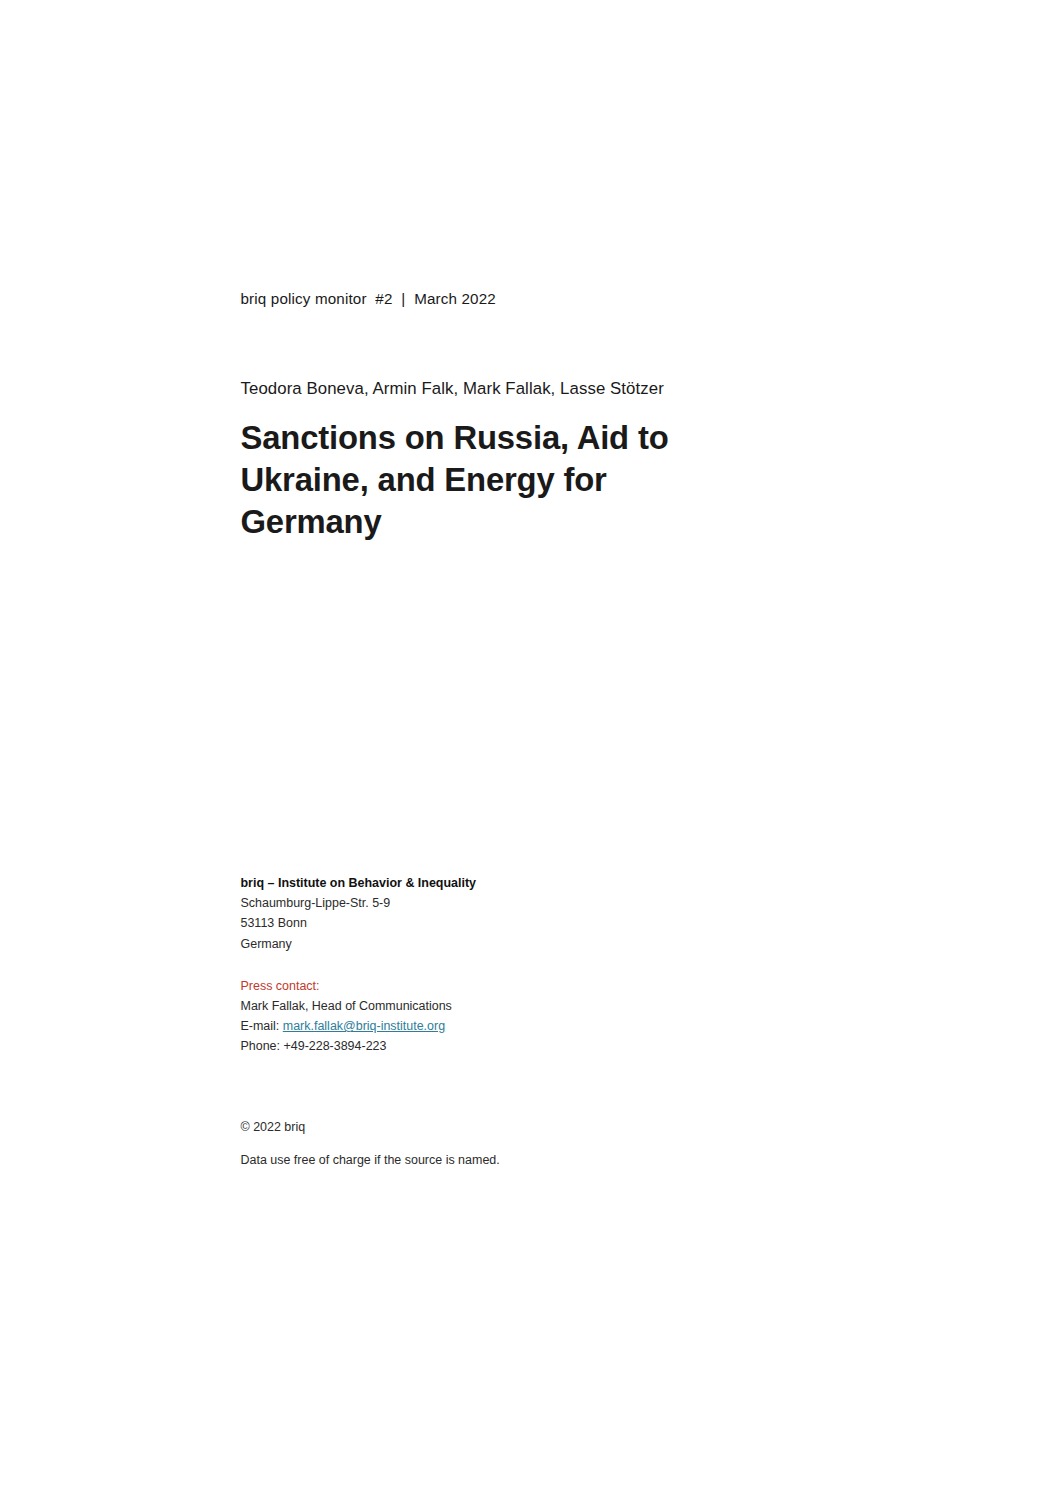briq policy monitor #2 | March 2022
Teodora Boneva, Armin Falk, Mark Fallak, Lasse Stötzer
Sanctions on Russia, Aid to Ukraine, and Energy for Germany
briq – Institute on Behavior & Inequality
Schaumburg-Lippe-Str. 5-9
53113 Bonn
Germany
Press contact:
Mark Fallak, Head of Communications
E-mail: mark.fallak@briq-institute.org
Phone: +49-228-3894-223
© 2022 briq
Data use free of charge if the source is named.